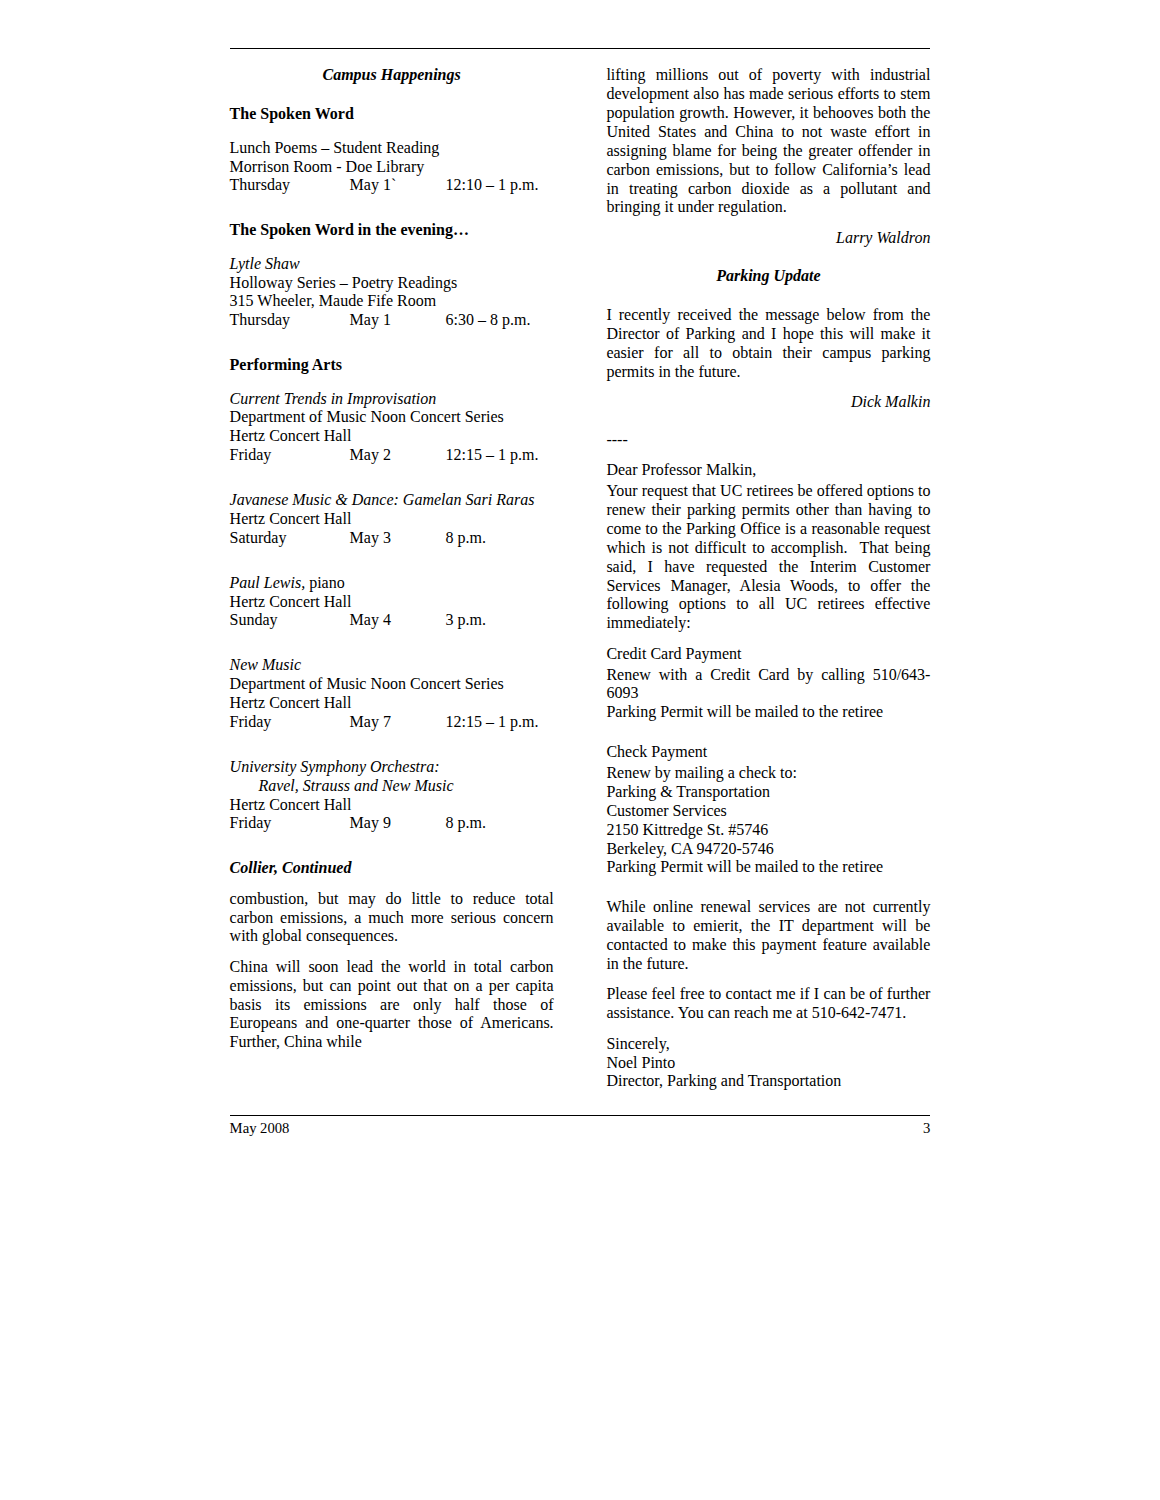Campus Happenings
The Spoken Word
Lunch Poems – Student Reading
Morrison Room - Doe Library
Thursday May 1` 12:10 – 1 p.m.
The Spoken Word in the evening…
Lytle Shaw
Holloway Series – Poetry Readings
315 Wheeler, Maude Fife Room
Thursday May 1 6:30 – 8 p.m.
Performing Arts
Current Trends in Improvisation
Department of Music Noon Concert Series
Hertz Concert Hall
Friday May 2 12:15 – 1 p.m.
Javanese Music & Dance: Gamelan Sari Raras
Hertz Concert Hall
Saturday May 3 8 p.m.
Paul Lewis, piano
Hertz Concert Hall
Sunday May 4 3 p.m.
New Music
Department of Music Noon Concert Series
Hertz Concert Hall
Friday May 7 12:15 – 1 p.m.
University Symphony Orchestra:
Ravel, Strauss and New Music
Hertz Concert Hall
Friday May 9 8 p.m.
Collier, Continued
combustion, but may do little to reduce total carbon emissions, a much more serious concern with global consequences.
China will soon lead the world in total carbon emissions, but can point out that on a per capita basis its emissions are only half those of Europeans and one-quarter those of Americans. Further, China while
lifting millions out of poverty with industrial development also has made serious efforts to stem population growth. However, it behooves both the United States and China to not waste effort in assigning blame for being the greater offender in carbon emissions, but to follow California’s lead in treating carbon dioxide as a pollutant and bringing it under regulation.
Larry Waldron
Parking Update
I recently received the message below from the Director of Parking and I hope this will make it easier for all to obtain their campus parking permits in the future.
Dick Malkin
----
Dear Professor Malkin,
Your request that UC retirees be offered options to renew their parking permits other than having to come to the Parking Office is a reasonable request which is not difficult to accomplish. That being said, I have requested the Interim Customer Services Manager, Alesia Woods, to offer the following options to all UC retirees effective immediately:
Credit Card Payment
Renew with a Credit Card by calling 510/643-6093
Parking Permit will be mailed to the retiree
Check Payment
Renew by mailing a check to:
Parking & Transportation
Customer Services
2150 Kittredge St. #5746
Berkeley, CA 94720-5746
Parking Permit will be mailed to the retiree
While online renewal services are not currently available to emierit, the IT department will be contacted to make this payment feature available in the future.
Please feel free to contact me if I can be of further assistance. You can reach me at 510-642-7471.
Sincerely,
Noel Pinto
Director, Parking and Transportation
May 2008
3